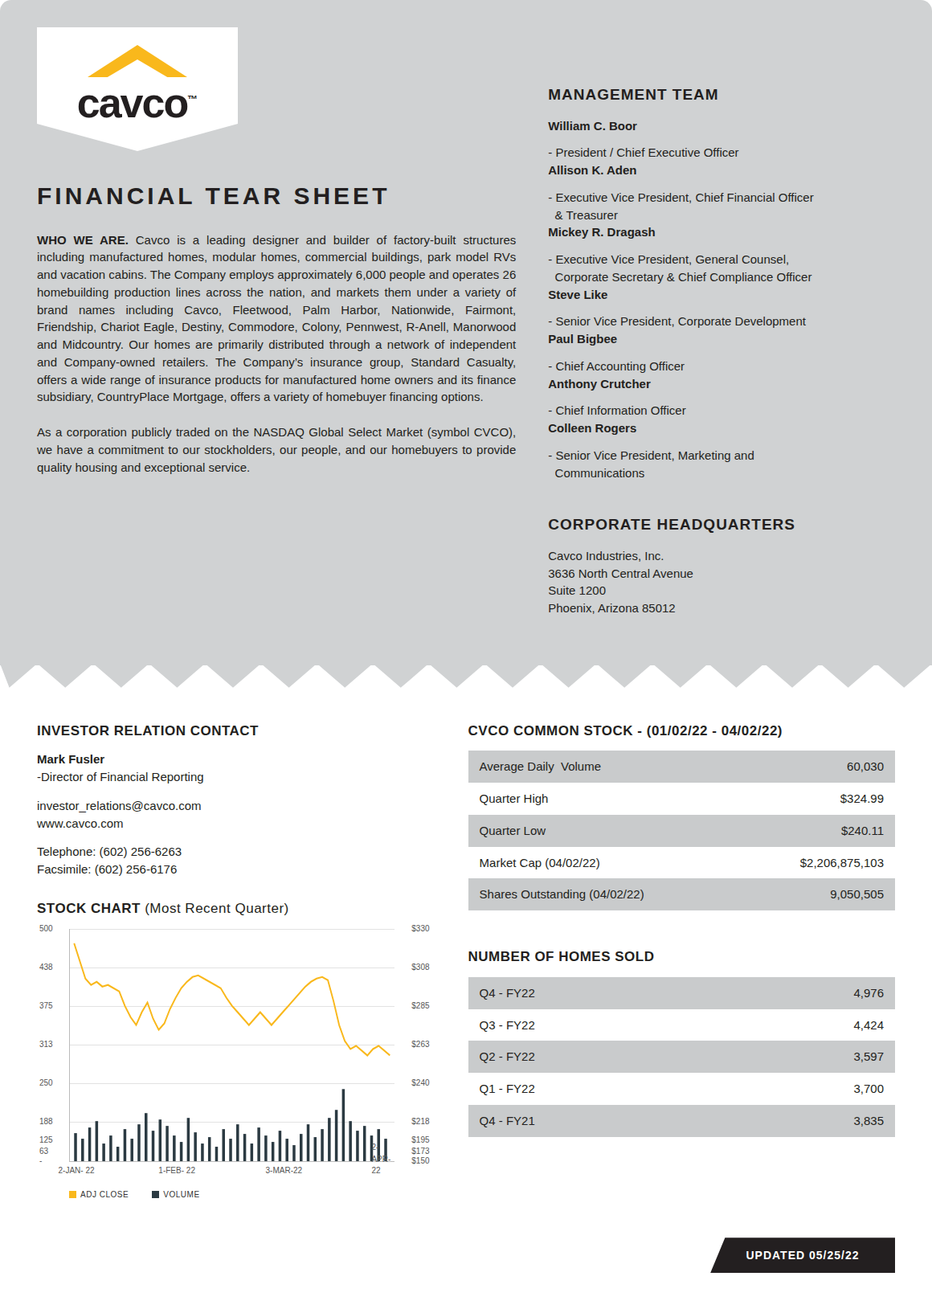cavco™
FINANCIAL TEAR SHEET
WHO WE ARE. Cavco is a leading designer and builder of factory-built structures including manufactured homes, modular homes, commercial buildings, park model RVs and vacation cabins. The Company employs approximately 6,000 people and operates 26 homebuilding production lines across the nation, and markets them under a variety of brand names including Cavco, Fleetwood, Palm Harbor, Nationwide, Fairmont, Friendship, Chariot Eagle, Destiny, Commodore, Colony, Pennwest, R-Anell, Manorwood and Midcountry. Our homes are primarily distributed through a network of independent and Company-owned retailers. The Company’s insurance group, Standard Casualty, offers a wide range of insurance products for manufactured home owners and its finance subsidiary, CountryPlace Mortgage, offers a variety of homebuyer financing options.
As a corporation publicly traded on the NASDAQ Global Select Market (symbol CVCO), we have a commitment to our stockholders, our people, and our homebuyers to provide quality housing and exceptional service.
MANAGEMENT TEAM
William C. Boor
- President / Chief Executive Officer
Allison K. Aden
- Executive Vice President, Chief Financial Officer
& Treasurer
Mickey R. Dragash
- Executive Vice President, General Counsel,
Corporate Secretary & Chief Compliance Officer
Steve Like
- Senior Vice President, Corporate Development
Paul Bigbee
- Chief Accounting Officer
Anthony Crutcher
- Chief Information Officer
Colleen Rogers
- Senior Vice President, Marketing and
Communications
CORPORATE HEADQUARTERS
Cavco Industries, Inc.
3636 North Central Avenue
Suite 1200
Phoenix, Arizona 85012
INVESTOR RELATION CONTACT
Mark Fusler
-Director of Financial Reporting
investor_relations@cavco.com
www.cavco.com
Telephone: (602) 256-6263
Facsimile: (602) 256-6176
STOCK CHART (Most Recent Quarter)
500 438 375 313 250 188 125 63 - $330 $308 $285 $263 $240 $218 $195 $173 $150 2-JAN- 22 1-FEB- 22 3-MAR-22 2-APR-22
ADJ CLOSE VOLUME
CVCO COMMON STOCK - (01/02/22 - 04/02/22)
| Average Daily Volume | 60,030 |
| Quarter High | $324.99 |
| Quarter Low | $240.11 |
| Market Cap (04/02/22) | $2,206,875,103 |
| Shares Outstanding (04/02/22) | 9,050,505 |
NUMBER OF HOMES SOLD
| Q4 - FY22 | 4,976 |
| Q3 - FY22 | 4,424 |
| Q2 - FY22 | 3,597 |
| Q1 - FY22 | 3,700 |
| Q4 - FY21 | 3,835 |
UPDATED 05/25/22